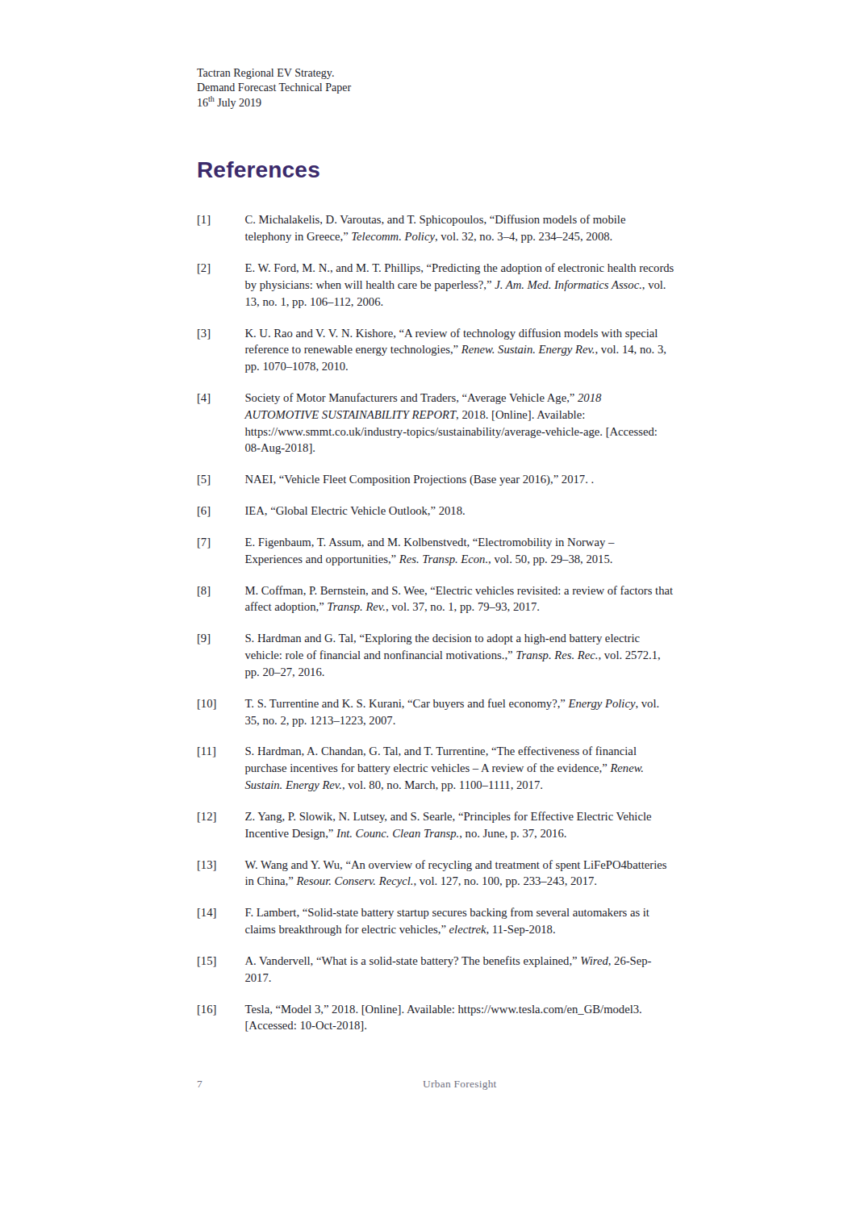Tactran Regional EV Strategy. Demand Forecast Technical Paper 16th July 2019
References
[1] C. Michalakelis, D. Varoutas, and T. Sphicopoulos, “Diffusion models of mobile telephony in Greece,” Telecomm. Policy, vol. 32, no. 3–4, pp. 234–245, 2008.
[2] E. W. Ford, M. N., and M. T. Phillips, “Predicting the adoption of electronic health records by physicians: when will health care be paperless?,” J. Am. Med. Informatics Assoc., vol. 13, no. 1, pp. 106–112, 2006.
[3] K. U. Rao and V. V. N. Kishore, “A review of technology diffusion models with special reference to renewable energy technologies,” Renew. Sustain. Energy Rev., vol. 14, no. 3, pp. 1070–1078, 2010.
[4] Society of Motor Manufacturers and Traders, “Average Vehicle Age,” 2018 AUTOMOTIVE SUSTAINABILITY REPORT, 2018. [Online]. Available: https://www.smmt.co.uk/industry-topics/sustainability/average-vehicle-age. [Accessed: 08-Aug-2018].
[5] NAEI, “Vehicle Fleet Composition Projections (Base year 2016),” 2017. .
[6] IEA, “Global Electric Vehicle Outlook,” 2018.
[7] E. Figenbaum, T. Assum, and M. Kolbenstvedt, “Electromobility in Norway – Experiences and opportunities,” Res. Transp. Econ., vol. 50, pp. 29–38, 2015.
[8] M. Coffman, P. Bernstein, and S. Wee, “Electric vehicles revisited: a review of factors that affect adoption,” Transp. Rev., vol. 37, no. 1, pp. 79–93, 2017.
[9] S. Hardman and G. Tal, “Exploring the decision to adopt a high-end battery electric vehicle: role of financial and nonfinancial motivations.,” Transp. Res. Rec., vol. 2572.1, pp. 20–27, 2016.
[10] T. S. Turrentine and K. S. Kurani, “Car buyers and fuel economy?,” Energy Policy, vol. 35, no. 2, pp. 1213–1223, 2007.
[11] S. Hardman, A. Chandan, G. Tal, and T. Turrentine, “The effectiveness of financial purchase incentives for battery electric vehicles – A review of the evidence,” Renew. Sustain. Energy Rev., vol. 80, no. March, pp. 1100–1111, 2017.
[12] Z. Yang, P. Slowik, N. Lutsey, and S. Searle, “Principles for Effective Electric Vehicle Incentive Design,” Int. Counc. Clean Transp., no. June, p. 37, 2016.
[13] W. Wang and Y. Wu, “An overview of recycling and treatment of spent LiFePO4batteries in China,” Resour. Conserv. Recycl., vol. 127, no. 100, pp. 233–243, 2017.
[14] F. Lambert, “Solid-state battery startup secures backing from several automakers as it claims breakthrough for electric vehicles,” electrek, 11-Sep-2018.
[15] A. Vandervell, “What is a solid-state battery? The benefits explained,” Wired, 26-Sep-2017.
[16] Tesla, “Model 3,” 2018. [Online]. Available: https://www.tesla.com/en_GB/model3. [Accessed: 10-Oct-2018].
7 Urban Foresight